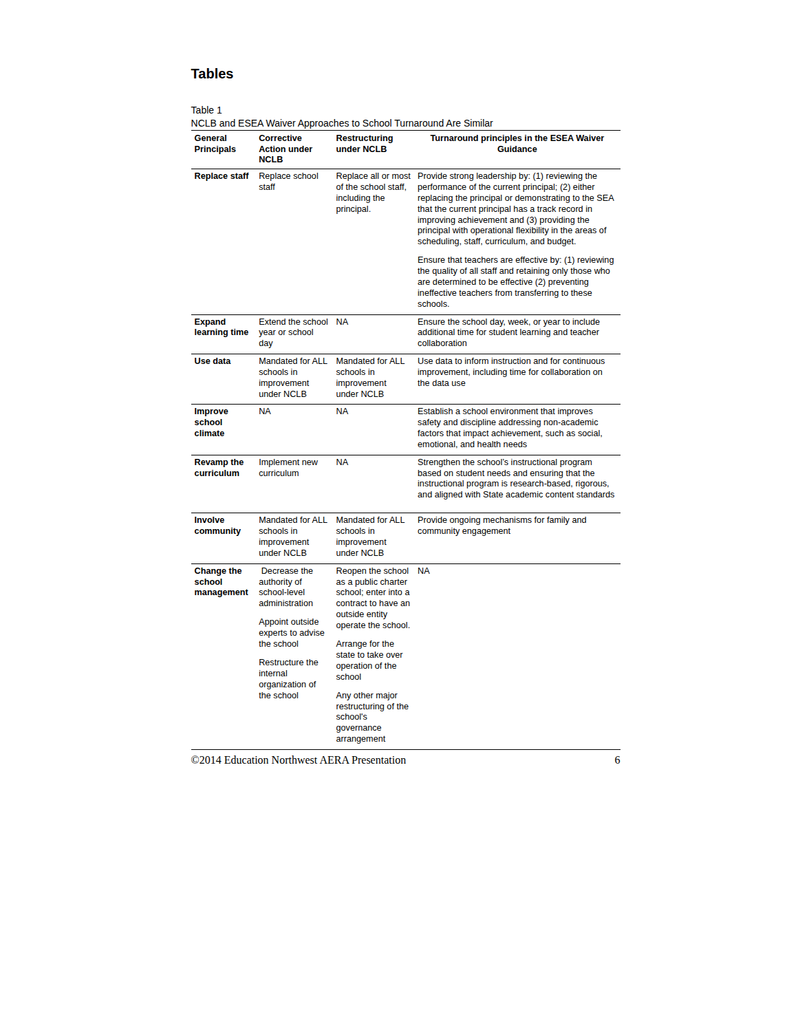Tables
Table 1
NCLB and ESEA Waiver Approaches to School Turnaround Are Similar
| General Principals | Corrective Action under NCLB | Restructuring under NCLB | Turnaround principles in the ESEA Waiver Guidance |
| --- | --- | --- | --- |
| Replace staff | Replace school staff | Replace all or most of the school staff, including the principal. | Provide strong leadership by: (1) reviewing the performance of the current principal; (2) either replacing the principal or demonstrating to the SEA that the current principal has a track record in improving achievement and (3) providing the principal with operational flexibility in the areas of scheduling, staff, curriculum, and budget. Ensure that teachers are effective by: (1) reviewing the quality of all staff and retaining only those who are determined to be effective (2) preventing ineffective teachers from transferring to these schools. |
| Expand learning time | Extend the school year or school day | NA | Ensure the school day, week, or year to include additional time for student learning and teacher collaboration |
| Use data | Mandated for ALL schools in improvement under NCLB | Mandated for ALL schools in improvement under NCLB | Use data to inform instruction and for continuous improvement, including time for collaboration on the data use |
| Improve school climate | NA | NA | Establish a school environment that improves safety and discipline addressing non-academic factors that impact achievement, such as social, emotional, and health needs |
| Revamp the curriculum | Implement new curriculum | NA | Strengthen the school’s instructional program based on student needs and ensuring that the instructional program is research-based, rigorous, and aligned with State academic content standards |
| Involve community | Mandated for ALL schools in improvement under NCLB | Mandated for ALL schools in improvement under NCLB | Provide ongoing mechanisms for family and community engagement |
| Change the school management | Decrease the authority of school-level administration Appoint outside experts to advise the school Restructure the internal organization of the school | Reopen the school as a public charter school; enter into a contract to have an outside entity operate the school. Arrange for the state to take over operation of the school Any other major restructuring of the school's governance arrangement | NA |
©2014 Education Northwest AERA Presentation 6